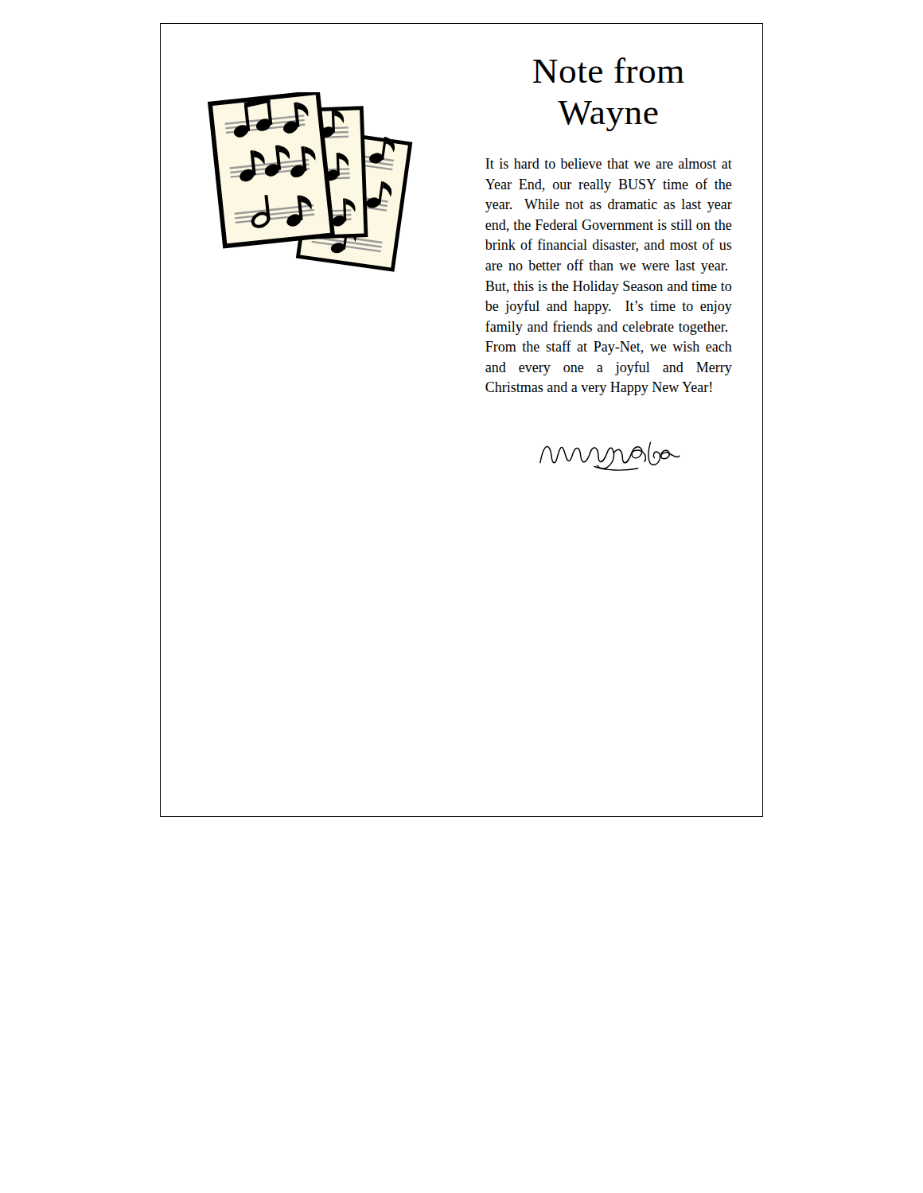Note from Wayne
It is hard to believe that we are almost at Year End, our really BUSY time of the year. While not as dramatic as last year end, the Federal Government is still on the brink of financial disaster, and most of us are no better off than we were last year. But, this is the Holiday Season and time to be joyful and happy. It’s time to enjoy family and friends and celebrate together. From the staff at Pay-Net, we wish each and every one a joyful and Merry Christmas and a very Happy New Year!